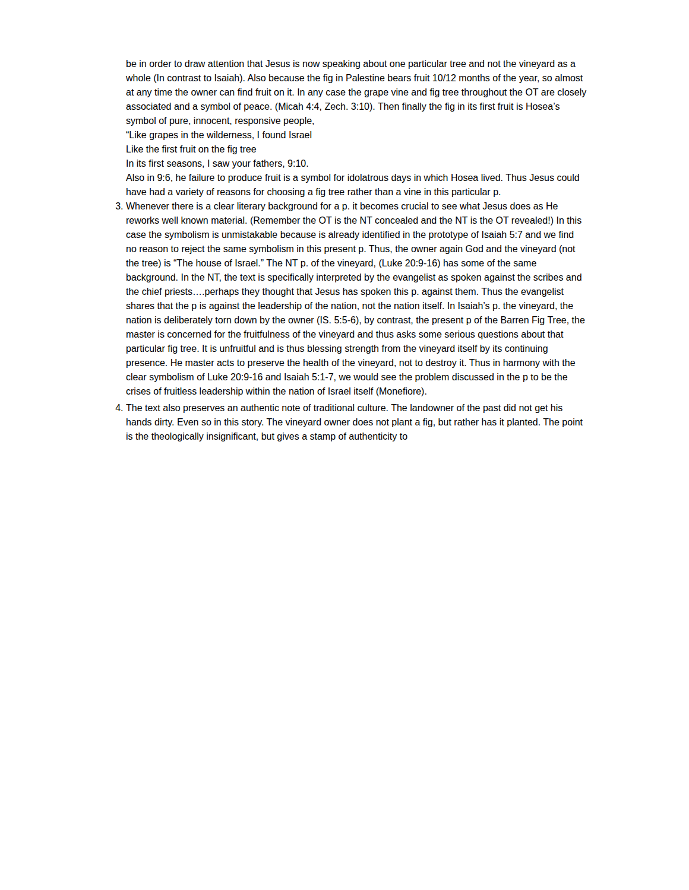be in order to draw attention that Jesus is now speaking about one particular tree and not the vineyard as a whole (In contrast to Isaiah). Also because the fig in Palestine bears fruit 10/12 months of the year, so almost at any time the owner can find fruit on it. In any case the grape vine and fig tree throughout the OT are closely associated and a symbol of peace. (Micah 4:4, Zech. 3:10). Then finally the fig in its first fruit is Hosea’s symbol of pure, innocent, responsive people,
“Like grapes in the wilderness, I found Israel
Like the first fruit on the fig tree
In its first seasons, I saw your fathers, 9:10.
Also in 9:6, he failure to produce fruit is a symbol for idolatrous days in which Hosea lived. Thus Jesus could have had a variety of reasons for choosing a fig tree rather than a vine in this particular p.
Whenever there is a clear literary background for a p. it becomes crucial to see what Jesus does as He reworks well known material. (Remember the OT is the NT concealed and the NT is the OT revealed!) In this case the symbolism is unmistakable because is already identified in the prototype of Isaiah 5:7 and we find no reason to reject the same symbolism in this present p. Thus, the owner again God and the vineyard (not the tree) is “The house of Israel.” The NT p. of the vineyard, (Luke 20:9-16) has some of the same background. In the NT, the text is specifically interpreted by the evangelist as spoken against the scribes and the chief priests….perhaps they thought that Jesus has spoken this p. against them. Thus the evangelist shares that the p is against the leadership of the nation, not the nation itself. In Isaiah’s p. the vineyard, the nation is deliberately torn down by the owner (IS. 5:5-6), by contrast, the present p of the Barren Fig Tree, the master is concerned for the fruitfulness of the vineyard and thus asks some serious questions about that particular fig tree. It is unfruitful and is thus blessing strength from the vineyard itself by its continuing presence. He master acts to preserve the health of the vineyard, not to destroy it. Thus in harmony with the clear symbolism of Luke 20:9-16 and Isaiah 5:1-7, we would see the problem discussed in the p to be the crises of fruitless leadership within the nation of Israel itself (Monefiore).
The text also preserves an authentic note of traditional culture. The landowner of the past did not get his hands dirty. Even so in this story. The vineyard owner does not plant a fig, but rather has it planted. The point is the theologically insignificant, but gives a stamp of authenticity to